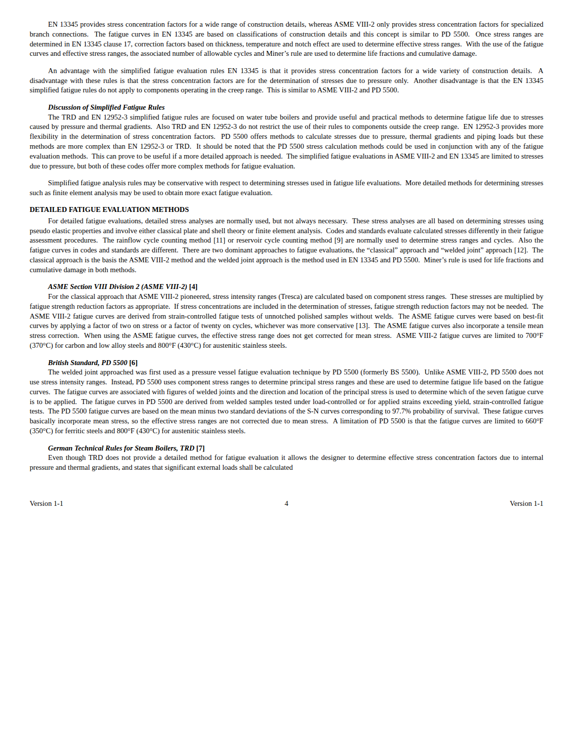EN 13345 provides stress concentration factors for a wide range of construction details, whereas ASME VIII-2 only provides stress concentration factors for specialized branch connections. The fatigue curves in EN 13345 are based on classifications of construction details and this concept is similar to PD 5500. Once stress ranges are determined in EN 13345 clause 17, correction factors based on thickness, temperature and notch effect are used to determine effective stress ranges. With the use of the fatigue curves and effective stress ranges, the associated number of allowable cycles and Miner’s rule are used to determine life fractions and cumulative damage.
An advantage with the simplified fatigue evaluation rules EN 13345 is that it provides stress concentration factors for a wide variety of construction details. A disadvantage with these rules is that the stress concentration factors are for the determination of stresses due to pressure only. Another disadvantage is that the EN 13345 simplified fatigue rules do not apply to components operating in the creep range. This is similar to ASME VIII-2 and PD 5500.
Discussion of Simplified Fatigue Rules
The TRD and EN 12952-3 simplified fatigue rules are focused on water tube boilers and provide useful and practical methods to determine fatigue life due to stresses caused by pressure and thermal gradients. Also TRD and EN 12952-3 do not restrict the use of their rules to components outside the creep range. EN 12952-3 provides more flexibility in the determination of stress concentration factors. PD 5500 offers methods to calculate stresses due to pressure, thermal gradients and piping loads but these methods are more complex than EN 12952-3 or TRD. It should be noted that the PD 5500 stress calculation methods could be used in conjunction with any of the fatigue evaluation methods. This can prove to be useful if a more detailed approach is needed. The simplified fatigue evaluations in ASME VIII-2 and EN 13345 are limited to stresses due to pressure, but both of these codes offer more complex methods for fatigue evaluation.
Simplified fatigue analysis rules may be conservative with respect to determining stresses used in fatigue life evaluations. More detailed methods for determining stresses such as finite element analysis may be used to obtain more exact fatigue evaluation.
DETAILED FATIGUE EVALUATION METHODS
For detailed fatigue evaluations, detailed stress analyses are normally used, but not always necessary. These stress analyses are all based on determining stresses using pseudo elastic properties and involve either classical plate and shell theory or finite element analysis. Codes and standards evaluate calculated stresses differently in their fatigue assessment procedures. The rainflow cycle counting method [11] or reservoir cycle counting method [9] are normally used to determine stress ranges and cycles. Also the fatigue curves in codes and standards are different. There are two dominant approaches to fatigue evaluations, the “classical” approach and “welded joint” approach [12]. The classical approach is the basis the ASME VIII-2 method and the welded joint approach is the method used in EN 13345 and PD 5500. Miner’s rule is used for life fractions and cumulative damage in both methods.
ASME Section VIII Division 2 (ASME VIII-2) [4]
For the classical approach that ASME VIII-2 pioneered, stress intensity ranges (Tresca) are calculated based on component stress ranges. These stresses are multiplied by fatigue strength reduction factors as appropriate. If stress concentrations are included in the determination of stresses, fatigue strength reduction factors may not be needed. The ASME VIII-2 fatigue curves are derived from strain-controlled fatigue tests of unnotched polished samples without welds. The ASME fatigue curves were based on best-fit curves by applying a factor of two on stress or a factor of twenty on cycles, whichever was more conservative [13]. The ASME fatigue curves also incorporate a tensile mean stress correction. When using the ASME fatigue curves, the effective stress range does not get corrected for mean stress. ASME VIII-2 fatigue curves are limited to 700°F (370°C) for carbon and low alloy steels and 800°F (430°C) for austenitic stainless steels.
British Standard, PD 5500 [6]
The welded joint approached was first used as a pressure vessel fatigue evaluation technique by PD 5500 (formerly BS 5500). Unlike ASME VIII-2, PD 5500 does not use stress intensity ranges. Instead, PD 5500 uses component stress ranges to determine principal stress ranges and these are used to determine fatigue life based on the fatigue curves. The fatigue curves are associated with figures of welded joints and the direction and location of the principal stress is used to determine which of the seven fatigue curve is to be applied. The fatigue curves in PD 5500 are derived from welded samples tested under load-controlled or for applied strains exceeding yield, strain-controlled fatigue tests. The PD 5500 fatigue curves are based on the mean minus two standard deviations of the S-N curves corresponding to 97.7% probability of survival. These fatigue curves basically incorporate mean stress, so the effective stress ranges are not corrected due to mean stress. A limitation of PD 5500 is that the fatigue curves are limited to 660°F (350°C) for ferritic steels and 800°F (430°C) for austenitic stainless steels.
German Technical Rules for Steam Boilers, TRD [7]
Even though TRD does not provide a detailed method for fatigue evaluation it allows the designer to determine effective stress concentration factors due to internal pressure and thermal gradients, and states that significant external loads shall be calculated
Version 1-1
4
Version 1-1